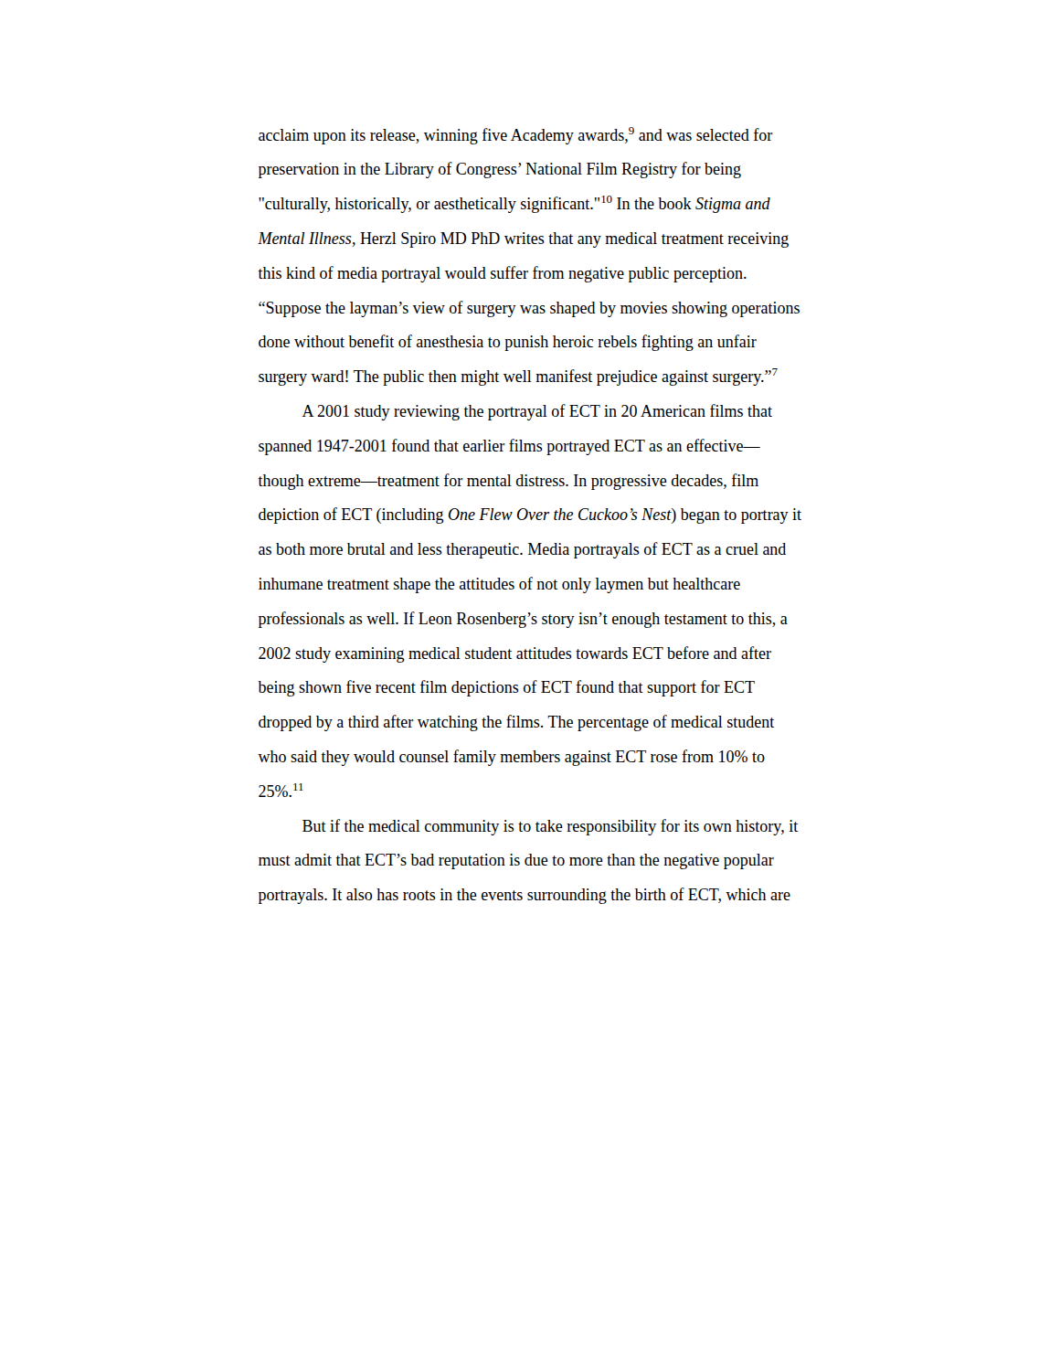acclaim upon its release, winning five Academy awards,9 and was selected for preservation in the Library of Congress’ National Film Registry for being "culturally, historically, or aesthetically significant."10 In the book Stigma and Mental Illness, Herzl Spiro MD PhD writes that any medical treatment receiving this kind of media portrayal would suffer from negative public perception. “Suppose the layman’s view of surgery was shaped by movies showing operations done without benefit of anesthesia to punish heroic rebels fighting an unfair surgery ward! The public then might well manifest prejudice against surgery.”7
A 2001 study reviewing the portrayal of ECT in 20 American films that spanned 1947-2001 found that earlier films portrayed ECT as an effective—though extreme—treatment for mental distress. In progressive decades, film depiction of ECT (including One Flew Over the Cuckoo’s Nest) began to portray it as both more brutal and less therapeutic. Media portrayals of ECT as a cruel and inhumane treatment shape the attitudes of not only laymen but healthcare professionals as well. If Leon Rosenberg’s story isn’t enough testament to this, a 2002 study examining medical student attitudes towards ECT before and after being shown five recent film depictions of ECT found that support for ECT dropped by a third after watching the films. The percentage of medical student who said they would counsel family members against ECT rose from 10% to 25%.11
But if the medical community is to take responsibility for its own history, it must admit that ECT’s bad reputation is due to more than the negative popular portrayals. It also has roots in the events surrounding the birth of ECT, which are